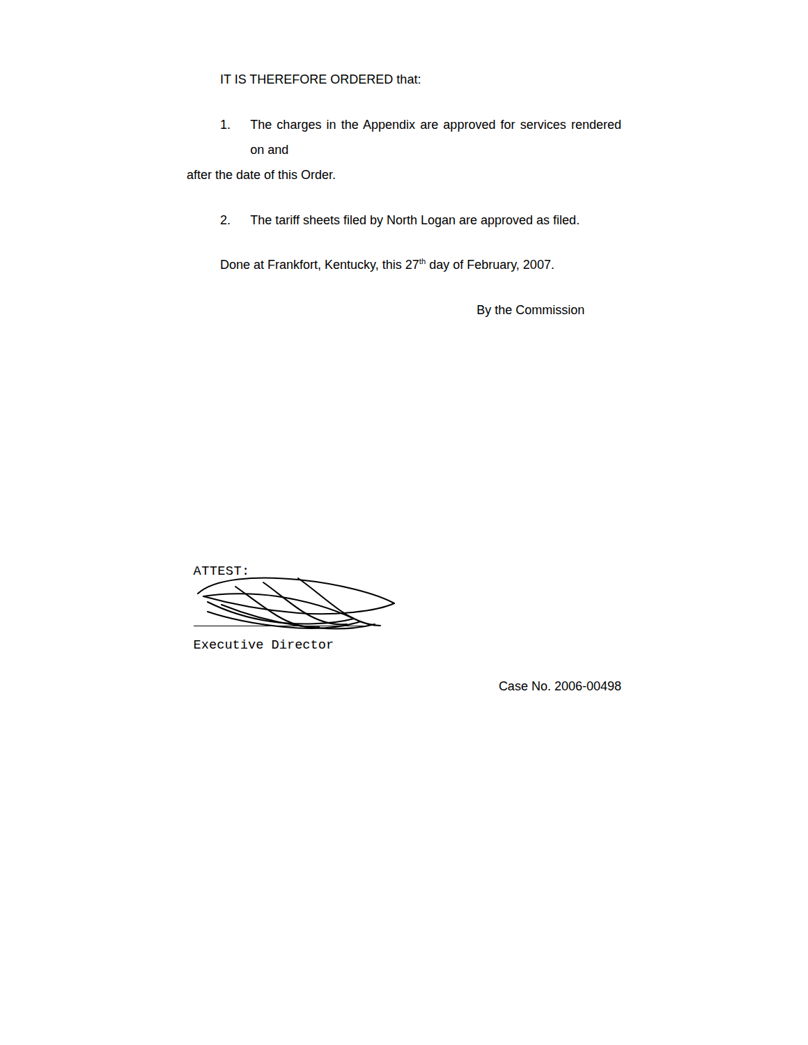IT IS THEREFORE ORDERED that:
1.
The charges in the Appendix are approved for services rendered on and
after the date of this Order.
2.
The tariff sheets filed by North Logan are approved as filed.
Done at Frankfort, Kentucky, this 27th day of February, 2007.
By the Commission
ATTEST:
Executive Director
Case No. 2006-00498